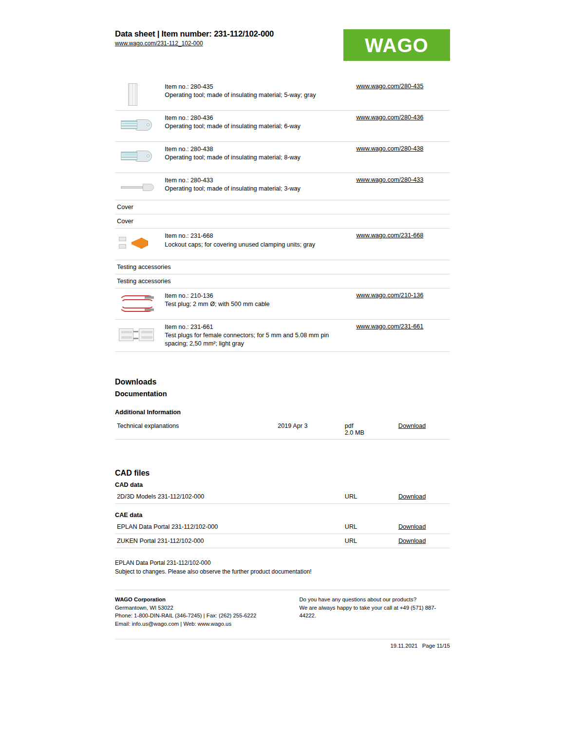Data sheet | Item number: 231-112/102-000
www.wago.com/231-112_102-000
WAGO
| | Item no.: 280-435 Operating tool; made of insulating material; 5-way; gray | www.wago.com/280-435 |
| | Item no.: 280-436 Operating tool; made of insulating material; 6-way | www.wago.com/280-436 |
| | Item no.: 280-438 Operating tool; made of insulating material; 8-way | www.wago.com/280-438 |
| | Item no.: 280-433 Operating tool; made of insulating material; 3-way | www.wago.com/280-433 |
| Cover |
| Cover |
| | Item no.: 231-668 Lockout caps; for covering unused clamping units; gray | www.wago.com/231-668 |
| Testing accessories |
| Testing accessories |
| | Item no.: 210-136 Test plug; 2 mm Ø; with 500 mm cable | www.wago.com/210-136 |
| | Item no.: 231-661 Test plugs for female connectors; for 5 mm and 5.08 mm pin spacing; 2,50 mm²; light gray | www.wago.com/231-661 |
Downloads
Documentation
Additional Information
| Technical explanations | 2019 Apr 3 | pdf 2.0 MB | Download |
CAD files
CAD data
| 2D/3D Models 231-112/102-000 | URL | Download |
CAE data
| EPLAN Data Portal 231-112/102-000 | URL | Download |
| ZUKEN Portal 231-112/102-000 | URL | Download |
EPLAN Data Portal 231-112/102-000
Subject to changes. Please also observe the further product documentation!
WAGO Corporation
Germantown, WI 53022
Phone: 1-800-DIN-RAIL (346-7245) | Fax: (262) 255-6222
Email: info.us@wago.com | Web: www.wago.us
Do you have any questions about our products?
We are always happy to take your call at +49 (571) 887-44222.
19.11.2021 Page 11/15